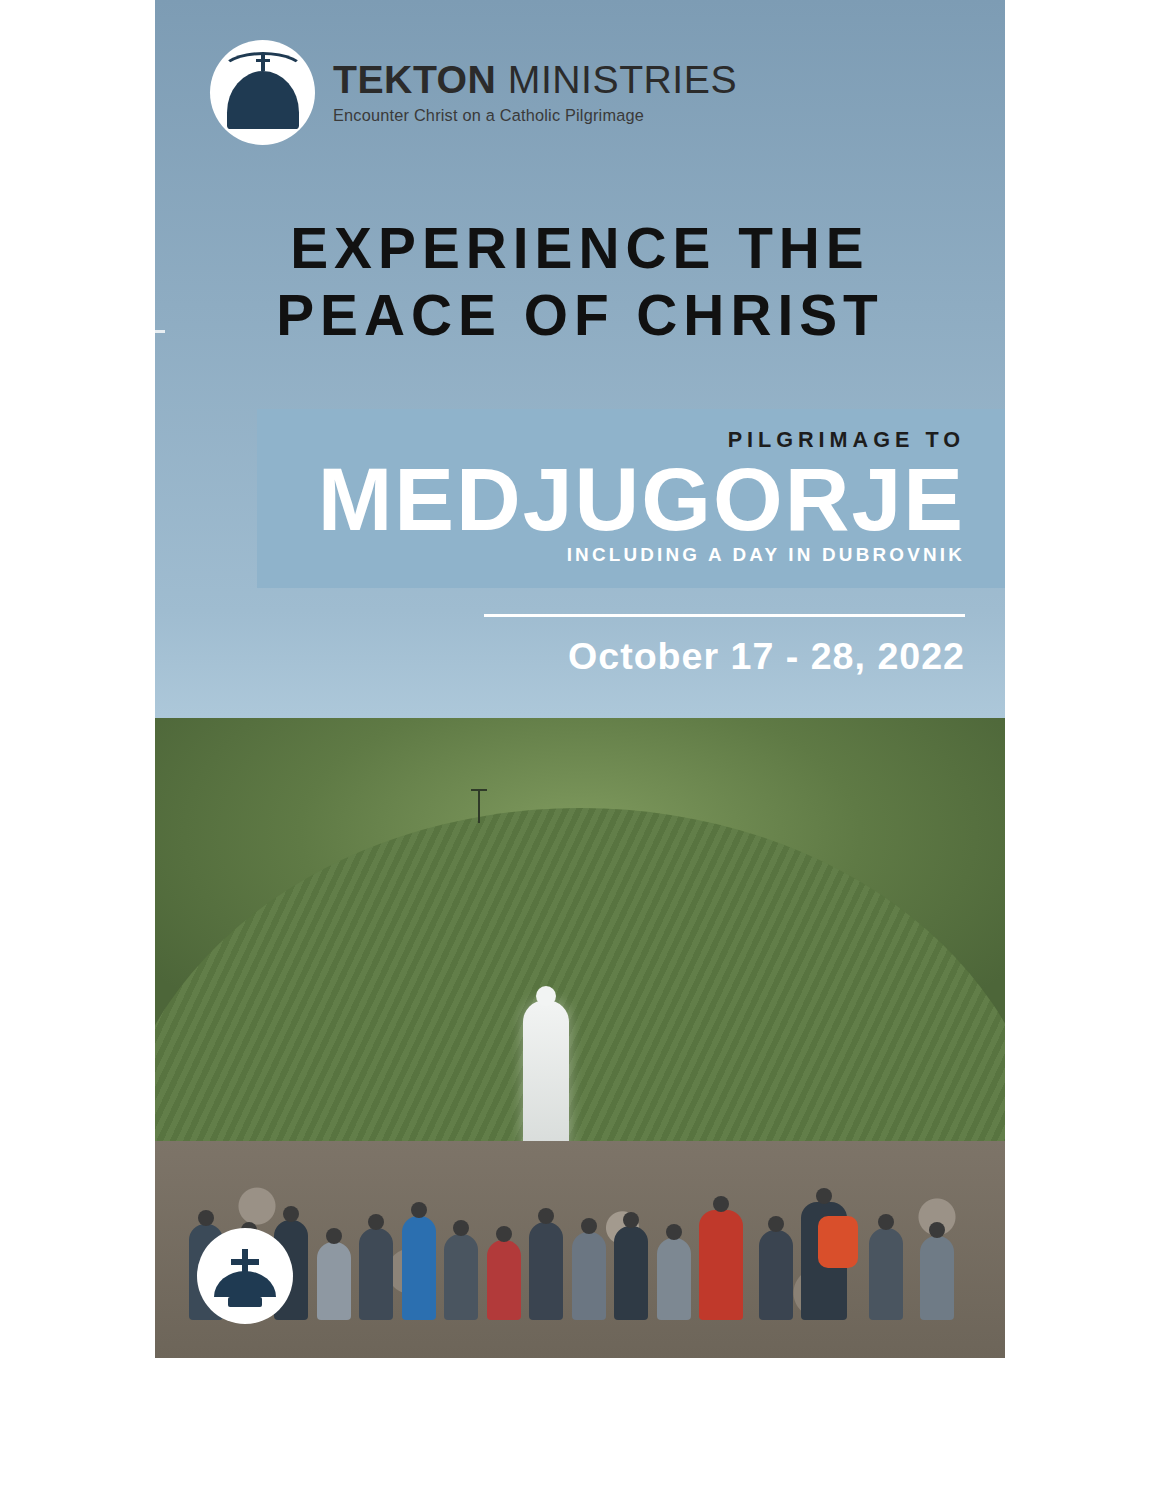TEKTON MINISTRIES
Encounter Christ on a Catholic Pilgrimage
EXPERIENCE THE
PEACE OF CHRIST
PILGRIMAGE TO
MEDJUGORJE
INCLUDING A DAY IN DUBROVNIK
October 17 - 28, 2022